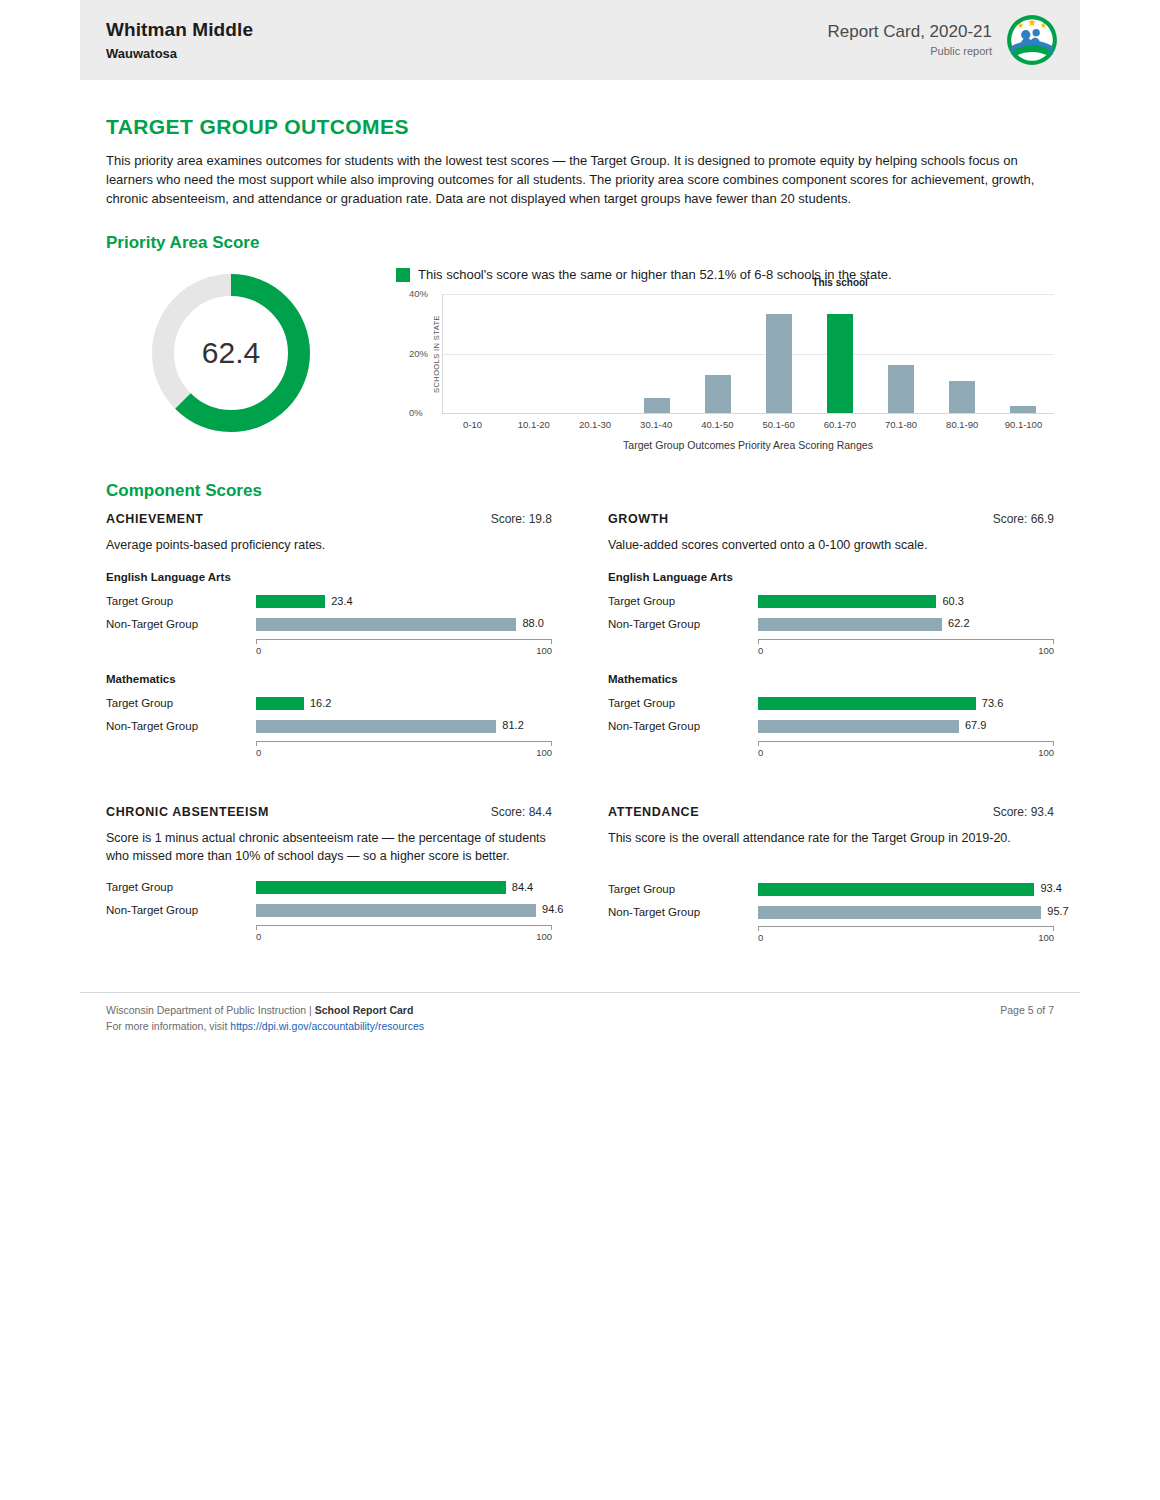Whitman Middle
Wauwatosa
Report Card, 2020-21
Public report
TARGET GROUP OUTCOMES
This priority area examines outcomes for students with the lowest test scores — the Target Group. It is designed to promote equity by helping schools focus on learners who need the most support while also improving outcomes for all students. The priority area score combines component scores for achievement, growth, chronic absenteeism, and attendance or graduation rate. Data are not displayed when target groups have fewer than 20 students.
Priority Area Score
62.4
This school's score was the same or higher than 52.1% of 6-8 schools in the state.
SCHOOLS IN STATE
40%
20%
0%
This school
0-1010.1-2020.1-3030.1-4040.1-50 50.1-6060.1-7070.1-8080.1-9090.1-100
Target Group Outcomes Priority Area Scoring Ranges
Component Scores
Achievement Score: 19.8
Average points-based proficiency rates.
English Language Arts
Target Group
23.4
Non-Target Group
88.0
0100
Mathematics
Target Group
16.2
Non-Target Group
81.2
0100
Growth Score: 66.9
Value-added scores converted onto a 0-100 growth scale.
English Language Arts
Target Group
60.3
Non-Target Group
62.2
0100
Mathematics
Target Group
73.6
Non-Target Group
67.9
0100
Chronic Absenteeism Score: 84.4
Score is 1 minus actual chronic absenteeism rate — the percentage of students who missed more than 10% of school days — so a higher score is better.
Target Group
84.4
Non-Target Group
94.6
0100
Attendance Score: 93.4
This score is the overall attendance rate for the Target Group in 2019-20.
Target Group
93.4
Non-Target Group
95.7
0100
Wisconsin Department of Public Instruction | School Report Card
For more information, visit https://dpi.wi.gov/accountability/resources
Page 5 of 7